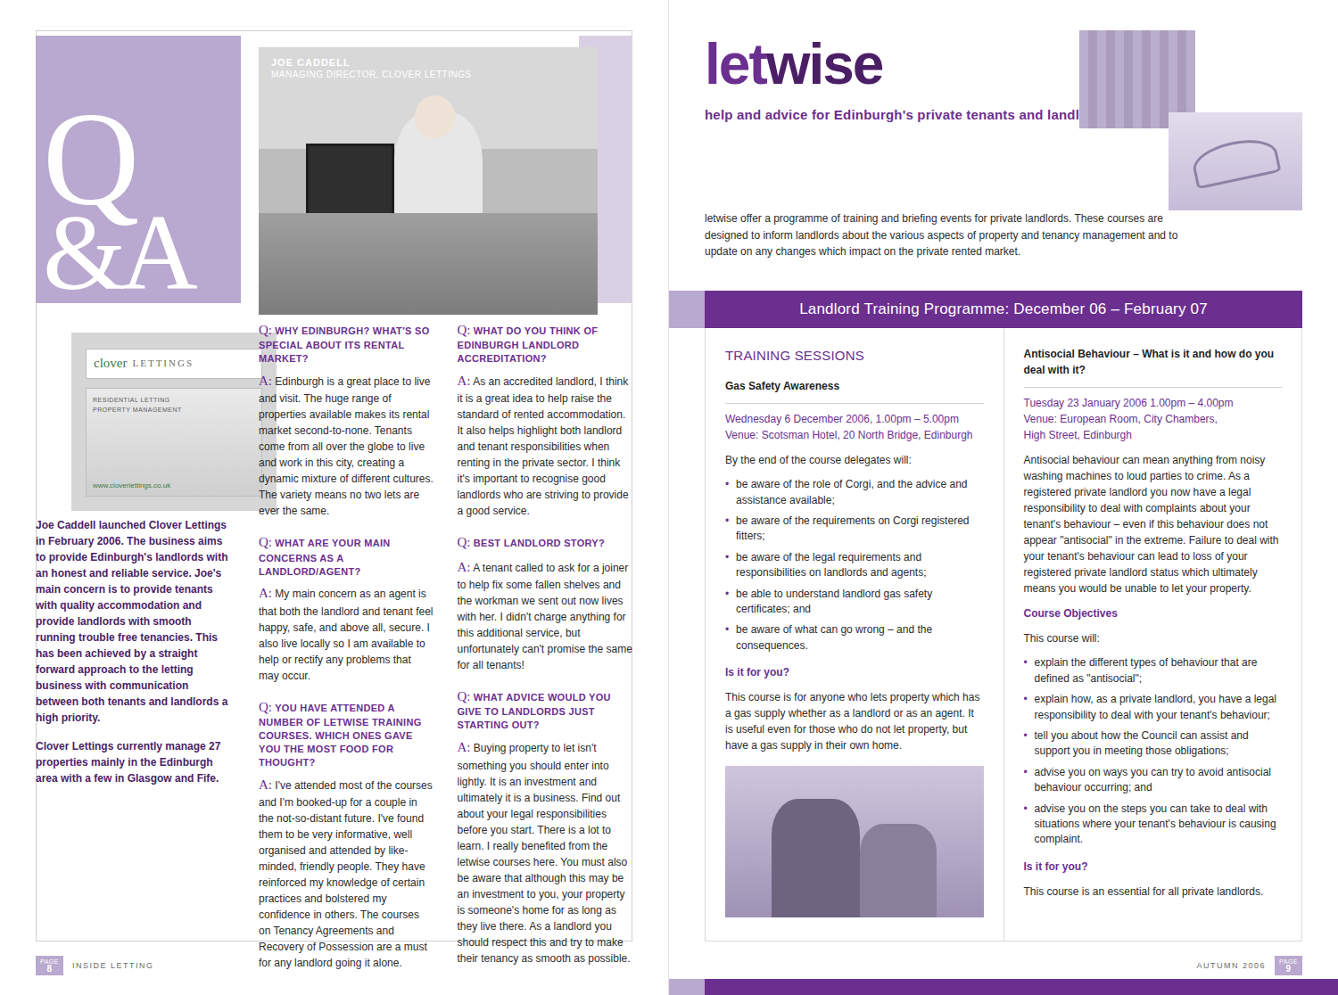JOE CADDELL MANAGING DIRECTOR, CLOVER LETTINGS
Q &A
clover LETTINGS
RESIDENTIAL LETTING
PROPERTY MANAGEMENT
www.cloverlettings.co.uk
Joe Caddell launched Clover Lettings in February 2006. The business aims to provide Edinburgh's landlords with an honest and reliable service. Joe's main concern is to provide tenants with quality accommodation and provide landlords with smooth running trouble free tenancies. This has been achieved by a straight forward approach to the letting business with communication between both tenants and landlords a high priority.
Clover Lettings currently manage 27 properties mainly in the Edinburgh area with a few in Glasgow and Fife.
Q: WHY EDINBURGH? WHAT'S SO SPECIAL ABOUT ITS RENTAL MARKET?
A: Edinburgh is a great place to live and visit. The huge range of properties available makes its rental market second-to-none. Tenants come from all over the globe to live and work in this city, creating a dynamic mixture of different cultures. The variety means no two lets are ever the same.
Q: WHAT ARE YOUR MAIN CONCERNS AS A LANDLORD/AGENT?
A: My main concern as an agent is that both the landlord and tenant feel happy, safe, and above all, secure. I also live locally so I am available to help or rectify any problems that may occur.
Q: YOU HAVE ATTENDED A NUMBER OF LETWISE TRAINING COURSES. WHICH ONES GAVE YOU THE MOST FOOD FOR THOUGHT?
A: I've attended most of the courses and I'm booked-up for a couple in the not-so-distant future. I've found them to be very informative, well organised and attended by like-minded, friendly people. They have reinforced my knowledge of certain practices and bolstered my confidence in others. The courses on Tenancy Agreements and Recovery of Possession are a must for any landlord going it alone.
Q: WHAT DO YOU THINK OF EDINBURGH LANDLORD ACCREDITATION?
A: As an accredited landlord, I think it is a great idea to help raise the standard of rented accommodation. It also helps highlight both landlord and tenant responsibilities when renting in the private sector. I think it's important to recognise good landlords who are striving to provide a good service.
Q: BEST LANDLORD STORY?
A: A tenant called to ask for a joiner to help fix some fallen shelves and the workman we sent out now lives with her. I didn't charge anything for this additional service, but unfortunately can't promise the same for all tenants!
Q: WHAT ADVICE WOULD YOU GIVE TO LANDLORDS JUST STARTING OUT?
A: Buying property to let isn't something you should enter into lightly. It is an investment and ultimately it is a business. Find out about your legal responsibilities before you start. There is a lot to learn. I really benefited from the letwise courses here. You must also be aware that although this may be an investment to you, your property is someone's home for as long as they live there. As a landlord you should respect this and try to make their tenancy as smooth as possible.
PAGE8 Inside Letting
let wise
help and advice for Edinburgh's private tenants and landlords
letwise offer a programme of training and briefing events for private landlords. These courses are designed to inform landlords about the various aspects of property and tenancy management and to update on any changes which impact on the private rented market.
Landlord Training Programme: December 06 – February 07
TRAINING SESSIONS
Gas Safety Awareness
Wednesday 6 December 2006, 1.00pm – 5.00pm
Venue: Scotsman Hotel, 20 North Bridge, Edinburgh
By the end of the course delegates will:
be aware of the role of Corgi, and the advice and assistance available;
be aware of the requirements on Corgi registered fitters;
be aware of the legal requirements and responsibilities on landlords and agents;
be able to understand landlord gas safety certificates; and
be aware of what can go wrong – and the consequences.
Is it for you?
This course is for anyone who lets property which has a gas supply whether as a landlord or as an agent. It is useful even for those who do not let property, but have a gas supply in their own home.
Antisocial Behaviour – What is it and how do you deal with it?
Tuesday 23 January 2006 1.00pm – 4.00pm
Venue: European Room, City Chambers,
High Street, Edinburgh
Antisocial behaviour can mean anything from noisy washing machines to loud parties to crime. As a registered private landlord you now have a legal responsibility to deal with complaints about your tenant's behaviour – even if this behaviour does not appear "antisocial" in the extreme. Failure to deal with your tenant's behaviour can lead to loss of your registered private landlord status which ultimately means you would be unable to let your property.
Course Objectives
This course will:
explain the different types of behaviour that are defined as "antisocial";
explain how, as a private landlord, you have a legal responsibility to deal with your tenant's behaviour;
tell you about how the Council can assist and support you in meeting those obligations;
advise you on ways you can try to avoid antisocial behaviour occurring; and
advise you on the steps you can take to deal with situations where your tenant's behaviour is causing complaint.
Is it for you?
This course is an essential for all private landlords.
Autumn 2006 PAGE9